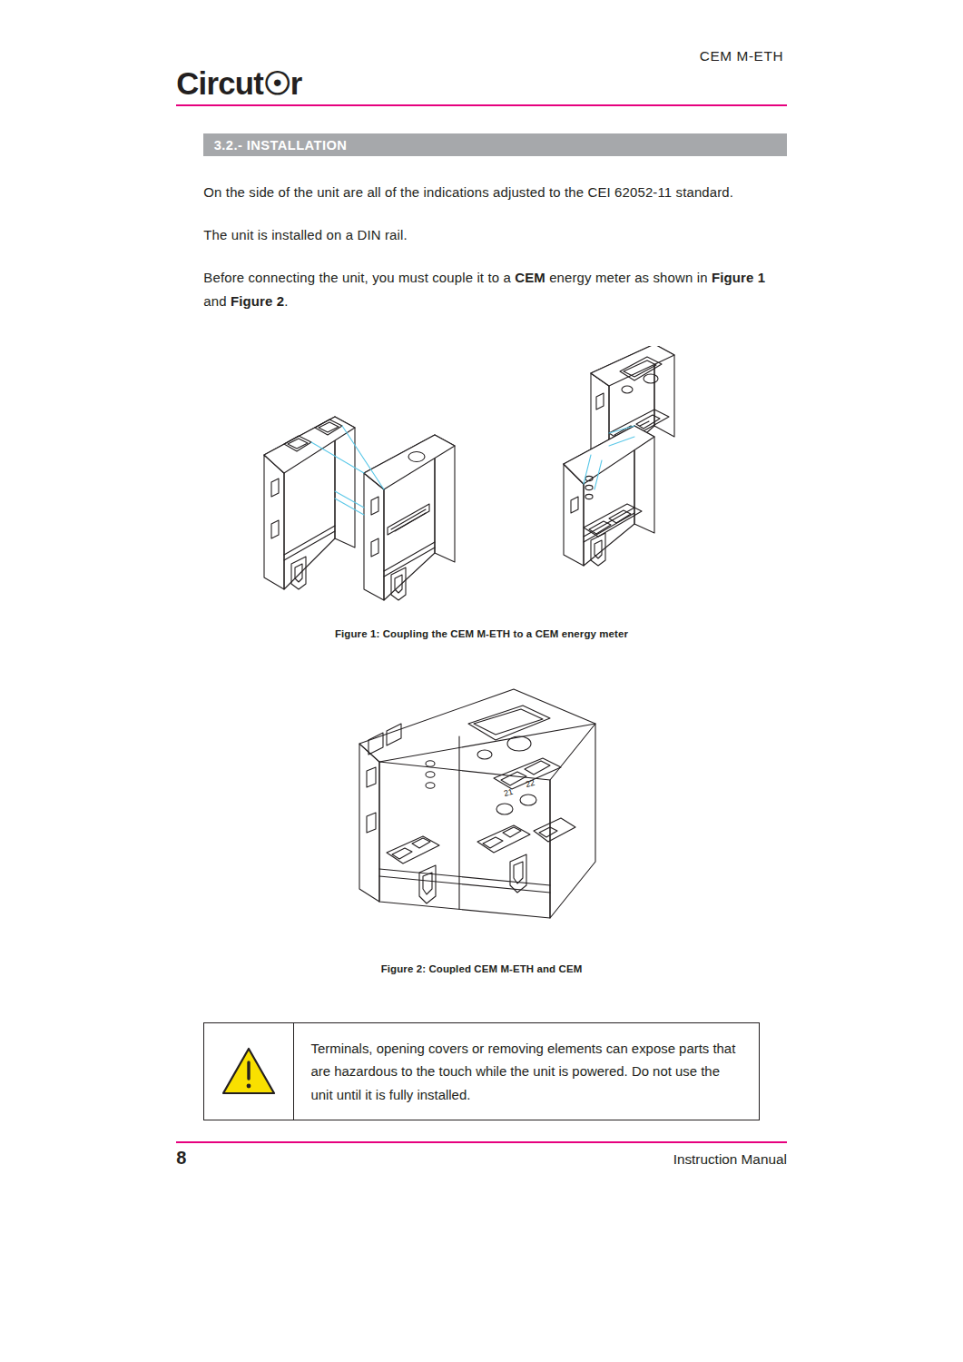CEM M-ETH
Circut☉r
3.2.- INSTALLATION
On the side of the unit are all of the indications adjusted to the CEI 62052-11 standard.
The unit is installed on a DIN rail.
Before connecting the unit, you must couple it to a CEM energy meter as shown in Figure 1 and Figure 2.
Figure 1: Coupling the CEM M-ETH to a CEM energy meter
21 22
Figure 2: Coupled CEM M-ETH and CEM
Terminals, opening covers or removing elements can expose parts that are hazardous to the touch while the unit is powered. Do not use the unit until it is fully installed.
8
Instruction Manual